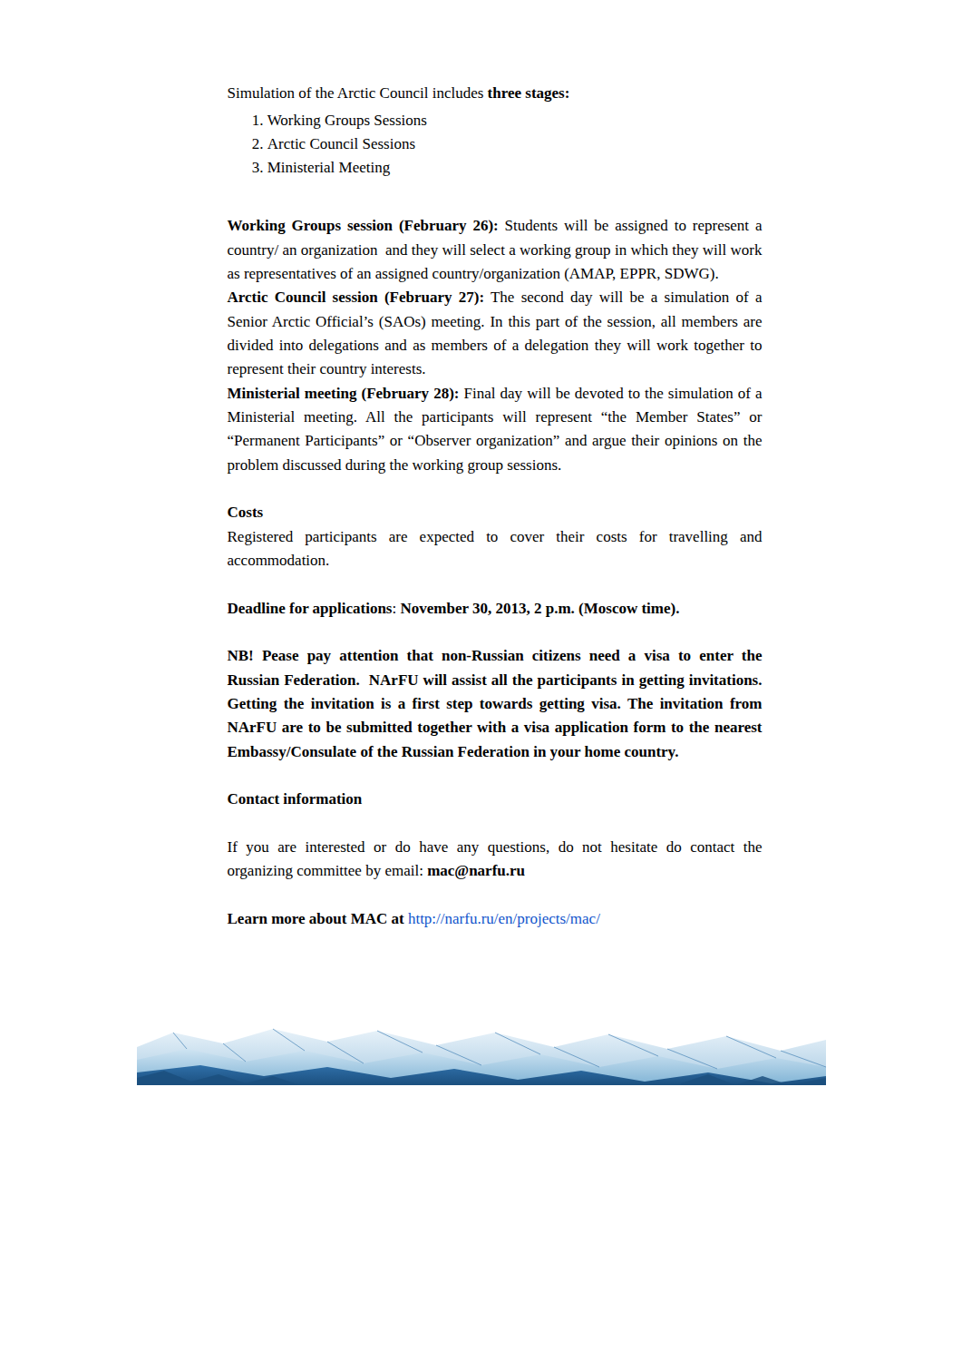Simulation of the Arctic Council includes three stages:
Working Groups Sessions
Arctic Council Sessions
Ministerial Meeting
Working Groups session (February 26): Students will be assigned to represent a country/ an organization and they will select a working group in which they will work as representatives of an assigned country/organization (AMAP, EPPR, SDWG).
Arctic Council session (February 27): The second day will be a simulation of a Senior Arctic Official’s (SAOs) meeting. In this part of the session, all members are divided into delegations and as members of a delegation they will work together to represent their country interests.
Ministerial meeting (February 28): Final day will be devoted to the simulation of a Ministerial meeting. All the participants will represent “the Member States” or “Permanent Participants” or “Observer organization” and argue their opinions on the problem discussed during the working group sessions.
Costs
Registered participants are expected to cover their costs for travelling and accommodation.
Deadline for applications: November 30, 2013, 2 p.m. (Moscow time).
NB! Pease pay attention that non-Russian citizens need a visa to enter the Russian Federation. NArFU will assist all the participants in getting invitations. Getting the invitation is a first step towards getting visa. The invitation from NArFU are to be submitted together with a visa application form to the nearest Embassy/Consulate of the Russian Federation in your home country.
Contact information
If you are interested or do have any questions, do not hesitate do contact the organizing committee by email: mac@narfu.ru
Learn more about MAC at http://narfu.ru/en/projects/mac/